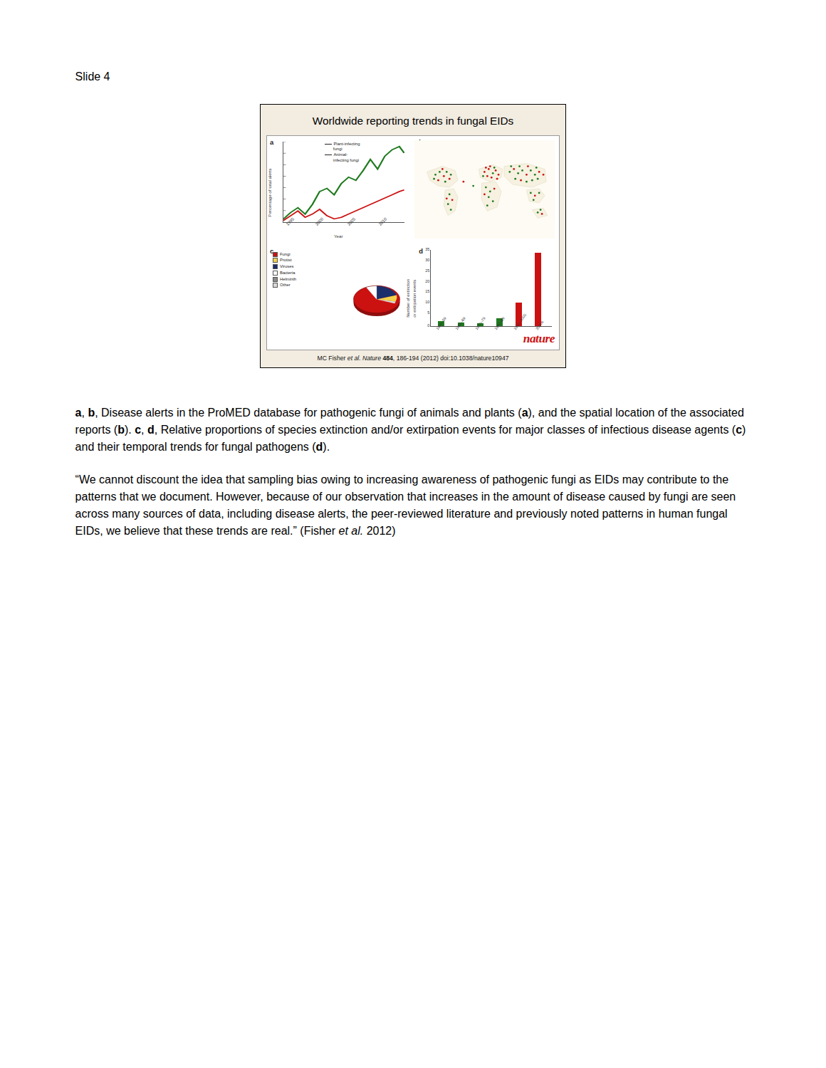Slide 4
Worldwide reporting trends in fungal EIDs
a b c d
Percentage of total alerts
Plant-infecting
fungi
Animal-
infecting fungi
1995 2000 2005 2010
Year
Fungi
Protist
Viruses
Bacteria
Helminth
Other
Number of extinction
or extirpation events
35 30 25 20 15 10 5 0
1950–59 1960–69 1970–79 1980–89 1990–2000 2000s
nature
MC Fisher et al. Nature 484, 186-194 (2012) doi:10.1038/nature10947
a, b, Disease alerts in the ProMED database for pathogenic fungi of animals and plants (a), and the spatial location of the associated reports (b). c, d, Relative proportions of species extinction and/or extirpation events for major classes of infectious disease agents (c) and their temporal trends for fungal pathogens (d).
“We cannot discount the idea that sampling bias owing to increasing awareness of pathogenic fungi as EIDs may contribute to the patterns that we document. However, because of our observation that increases in the amount of disease caused by fungi are seen across many sources of data, including disease alerts, the peer-reviewed literature and previously noted patterns in human fungal EIDs, we believe that these trends are real.” (Fisher et al. 2012)